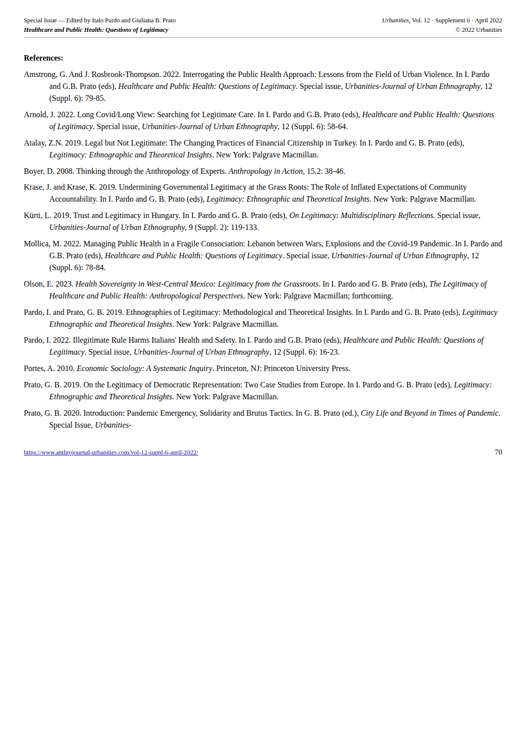Special Issue — Edited by Italo Pardo and Giuliana B. Prato
Healthcare and Public Health: Questions of Legitimacy
Urbanities, Vol. 12 · Supplement 6 · April 2022
© 2022 Urbanities
References:
Amstrong, G. And J. Rosbrook-Thompson. 2022. Interrogating the Public Health Approach: Lessons from the Field of Urban Violence. In I. Pardo and G.B. Prato (eds), Healthcare and Public Health: Questions of Legitimacy. Special issue, Urbanities-Journal of Urban Ethnography, 12 (Suppl. 6): 79-85.
Arnold, J. 2022. Long Covid/Long View: Searching for Legitimate Care. In I. Pardo and G.B. Prato (eds), Healthcare and Public Health: Questions of Legitimacy. Special issue, Urbanities-Journal of Urban Ethnography, 12 (Suppl. 6): 58-64.
Atalay, Z.N. 2019. Legal but Not Legitimate: The Changing Practices of Financial Citizenship in Turkey. In I. Pardo and G. B. Prato (eds), Legitimacy: Ethnographic and Theoretical Insights. New York: Palgrave Macmillan.
Boyer, D. 2008. Thinking through the Anthropology of Experts. Anthropology in Action, 15.2: 38-46.
Krase, J. and Krase, K. 2019. Undermining Governmental Legitimacy at the Grass Roots: The Role of Inflated Expectations of Community Accountability. In I. Pardo and G. B. Prato (eds), Legitimacy: Ethnographic and Theoretical Insights. New York: Palgrave Macmillan.
Kürti, L. 2019. Trust and Legitimacy in Hungary. In I. Pardo and G. B. Prato (eds), On Legitimacy: Multidisciplinary Reflections. Special issue, Urbanities-Journal of Urban Ethnography, 9 (Suppl. 2): 119-133.
Mollica, M. 2022. Managing Public Health in a Fragile Consociation: Lebanon between Wars, Explosions and the Covid-19 Pandemic. In I. Pardo and G.B. Prato (eds), Healthcare and Public Health: Questions of Legitimacy. Special issue, Urbanities-Journal of Urban Ethnography, 12 (Suppl. 6): 78-84.
Olson, E. 2023. Health Sovereignty in West-Central Mexico: Legitimacy from the Grassroots. In I. Pardo and G. B. Prato (eds), The Legitimacy of Healthcare and Public Health: Anthropological Perspectives. New York: Palgrave Macmillan; forthcoming.
Pardo, I. and Prato, G. B. 2019. Ethnographies of Legitimacy: Methodological and Theoretical Insights. In I. Pardo and G. B. Prato (eds), Legitimacy Ethnographic and Theoretical Insights. New York: Palgrave Macmillan.
Pardo, I. 2022. Illegitimate Rule Harms Italians' Health and Safety. In I. Pardo and G.B. Prato (eds), Healthcare and Public Health: Questions of Legitimacy. Special issue, Urbanities-Journal of Urban Ethnography, 12 (Suppl. 6): 16-23.
Portes, A. 2010. Economic Sociology: A Systematic Inquiry. Princeton, NJ: Princeton University Press.
Prato, G. B. 2019. On the Legitimacy of Democratic Representation: Two Case Studies from Europe. In I. Pardo and G. B. Prato (eds), Legitimacy: Ethnographic and Theoretical Insights. New York: Palgrave Macmillan.
Prato, G. B. 2020. Introduction: Pandemic Emergency, Solidarity and Brutus Tactics. In G. B. Prato (ed.), City Life and Beyond in Times of Pandemic. Special Issue, Urbanities-
https://www.anthrojournal-urbanities.com/vol-12-suppl-6-april-2022/ 70